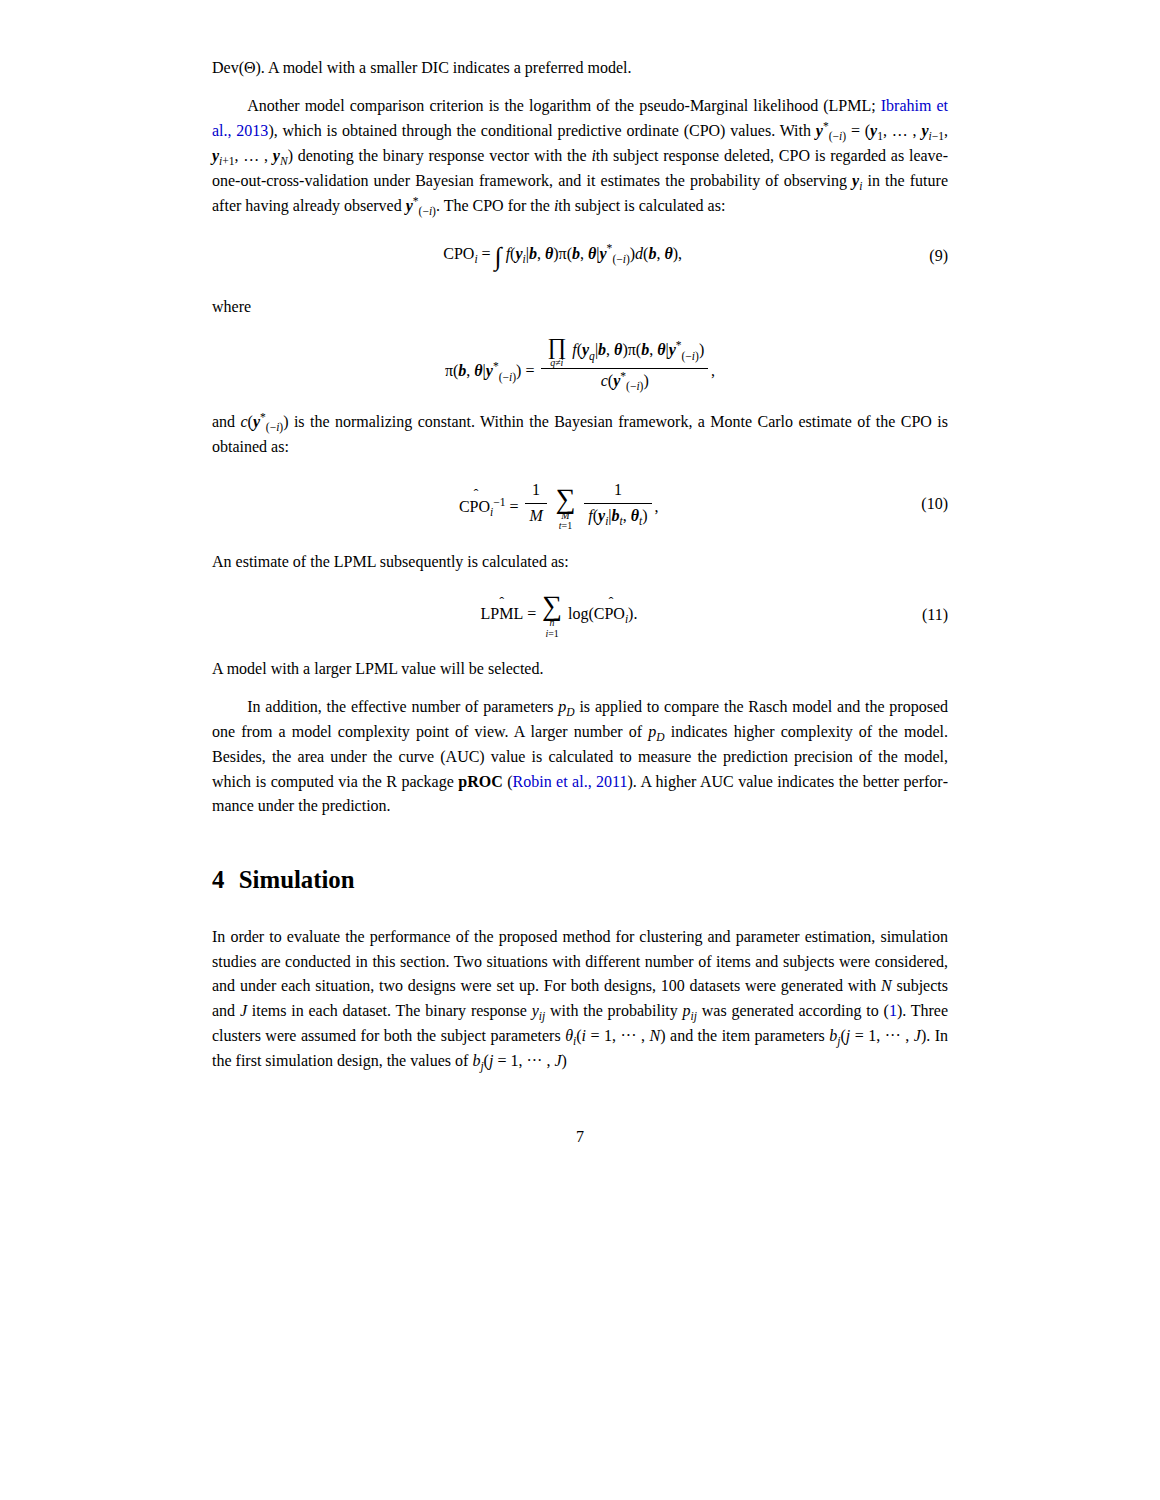Dev(Θ). A model with a smaller DIC indicates a preferred model.
Another model comparison criterion is the logarithm of the pseudo-Marginal likelihood (LPML; Ibrahim et al., 2013), which is obtained through the conditional predictive ordinate (CPO) values. With y*(−i) = (y1, … , yi−1, yi+1, … , yN) denoting the binary response vector with the ith subject response deleted, CPO is regarded as leave-one-out-cross-validation under Bayesian framework, and it estimates the probability of observing yi in the future after having already observed y*(−i). The CPO for the ith subject is calculated as:
CPOi = ∫ f(yi|b, θ)π(b, θ|y*(−i))d(b, θ),
(9)
where
π(b, θ|y*(−i)) = ∏q≠i f(yq|b, θ)π(b, θ|y*(−i)) c(y*(−i)) ,
and c(y*(−i)) is the normalizing constant. Within the Bayesian framework, a Monte Carlo estimate of the CPO is obtained as:
̂CPOi−1 = 1 M ∑Mt=1 1 f(yi|bt, θt),
(10)
An estimate of the LPML subsequently is calculated as:
̂LPML = ∑ni=1 log(̂CPOi).
(11)
A model with a larger LPML value will be selected.
In addition, the effective number of parameters pD is applied to compare the Rasch model and the proposed one from a model complexity point of view. A larger number of pD indicates higher complexity of the model. Besides, the area under the curve (AUC) value is calculated to measure the prediction precision of the model, which is computed via the R package pROC (Robin et al., 2011). A higher AUC value indicates the better performance under the prediction.
4 Simulation
In order to evaluate the performance of the proposed method for clustering and parameter estimation, simulation studies are conducted in this section. Two situations with different number of items and subjects were considered, and under each situation, two designs were set up. For both designs, 100 datasets were generated with N subjects and J items in each dataset. The binary response yij with the probability pij was generated according to (1). Three clusters were assumed for both the subject parameters θi(i = 1, ··· , N) and the item parameters bj(j = 1, ··· , J). In the first simulation design, the values of bj(j = 1, ··· , J)
7